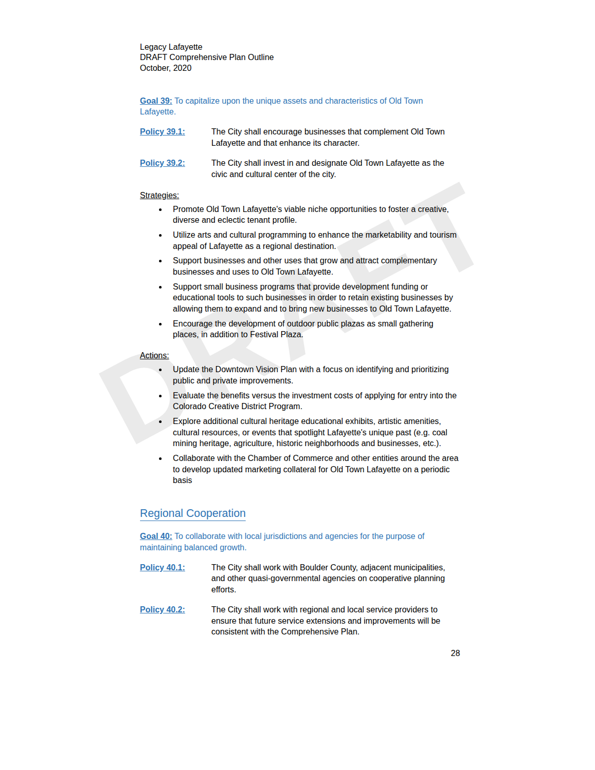DRAFT
Legacy Lafayette
DRAFT Comprehensive Plan Outline
October, 2020
Goal 39: To capitalize upon the unique assets and characteristics of Old Town Lafayette.
Policy 39.1:
The City shall encourage businesses that complement Old Town Lafayette and that enhance its character.
Policy 39.2:
The City shall invest in and designate Old Town Lafayette as the civic and cultural center of the city.
Strategies:
Promote Old Town Lafayette's viable niche opportunities to foster a creative, diverse and eclectic tenant profile.
Utilize arts and cultural programming to enhance the marketability and tourism appeal of Lafayette as a regional destination.
Support businesses and other uses that grow and attract complementary businesses and uses to Old Town Lafayette.
Support small business programs that provide development funding or educational tools to such businesses in order to retain existing businesses by allowing them to expand and to bring new businesses to Old Town Lafayette.
Encourage the development of outdoor public plazas as small gathering places, in addition to Festival Plaza.
Actions:
Update the Downtown Vision Plan with a focus on identifying and prioritizing public and private improvements.
Evaluate the benefits versus the investment costs of applying for entry into the Colorado Creative District Program.
Explore additional cultural heritage educational exhibits, artistic amenities, cultural resources, or events that spotlight Lafayette's unique past (e.g. coal mining heritage, agriculture, historic neighborhoods and businesses, etc.).
Collaborate with the Chamber of Commerce and other entities around the area to develop updated marketing collateral for Old Town Lafayette on a periodic basis
Regional Cooperation
Goal 40: To collaborate with local jurisdictions and agencies for the purpose of maintaining balanced growth.
Policy 40.1:
The City shall work with Boulder County, adjacent municipalities, and other quasi-governmental agencies on cooperative planning efforts.
Policy 40.2:
The City shall work with regional and local service providers to ensure that future service extensions and improvements will be consistent with the Comprehensive Plan.
28